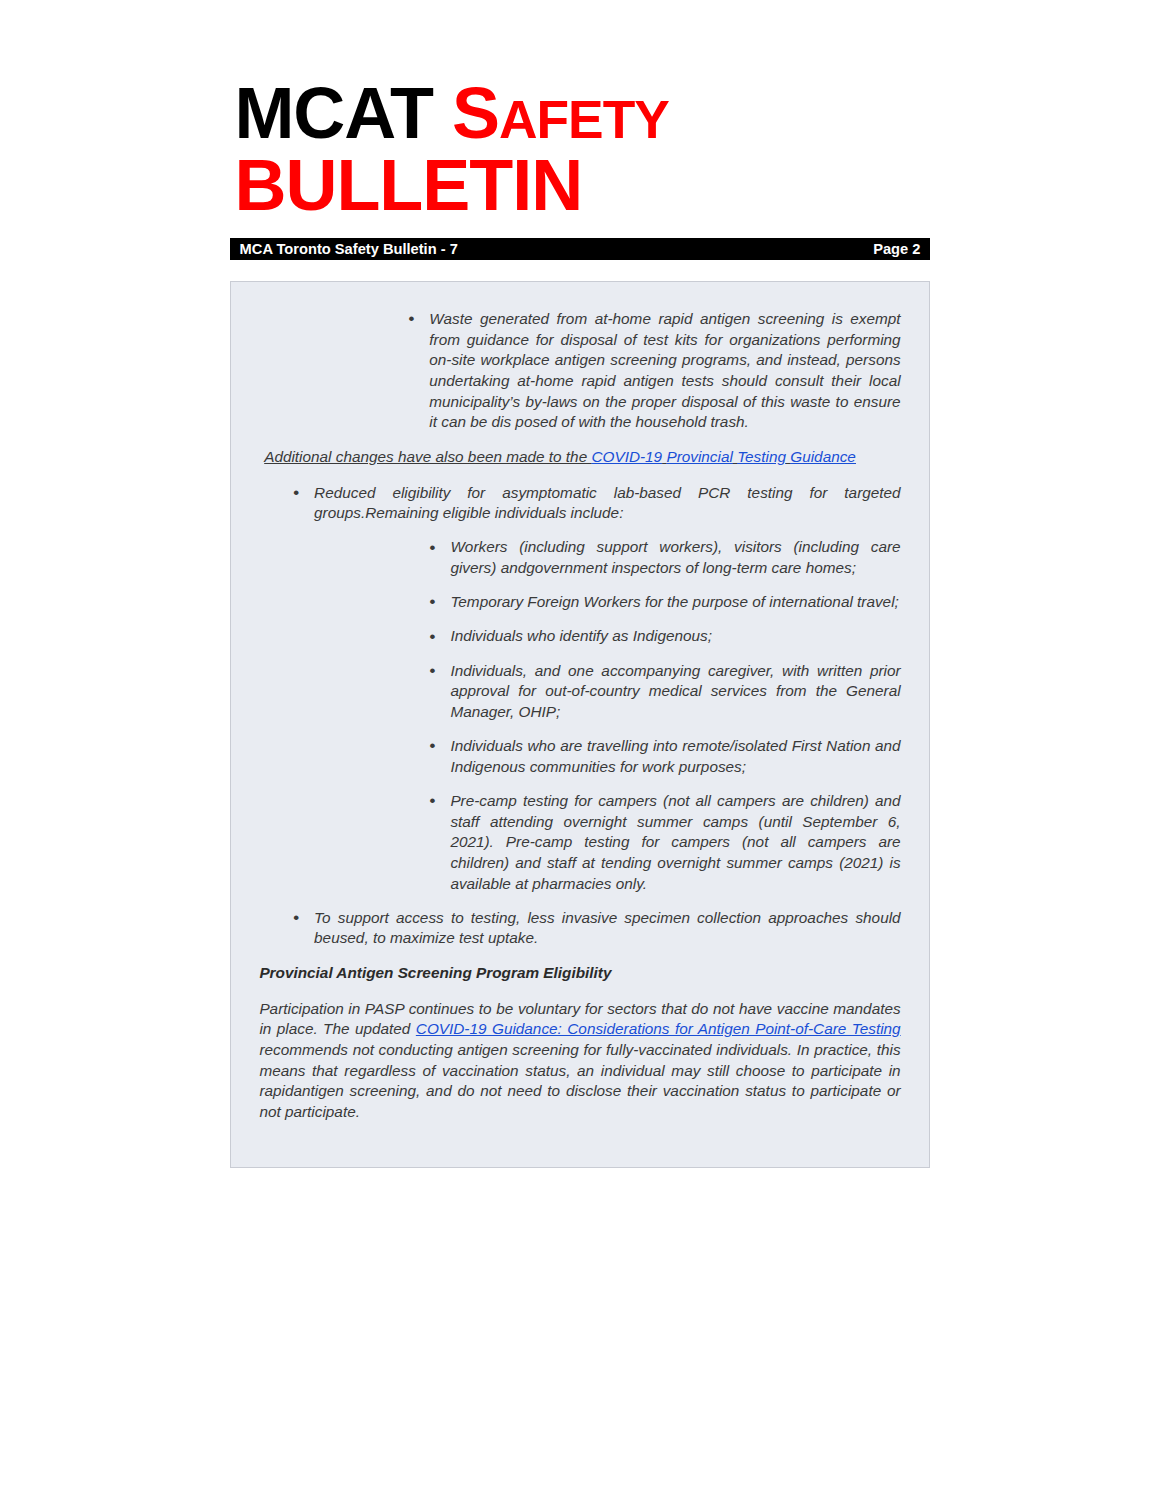MCAT SAFETY BULLETIN
MCA Toronto Safety Bulletin - 7 Page 2
Waste generated from at-home rapid antigen screening is exempt from guidance for disposal of test kits for organizations performing on-site workplace antigen screening programs, and instead, persons undertaking at-home rapid antigen tests should consult their local municipality’s by-laws on the proper disposal of this waste to ensure it can be dis posed of with the household trash.
Additional changes have also been made to the COVID-19 Provincial Testing Guidance
Reduced eligibility for asymptomatic lab-based PCR testing for targeted groups.Remaining eligible individuals include:
Workers (including support workers), visitors (including care givers) andgovernment inspectors of long-term care homes;
Temporary Foreign Workers for the purpose of international travel;
Individuals who identify as Indigenous;
Individuals, and one accompanying caregiver, with written prior approval for out-of-country medical services from the General Manager, OHIP;
Individuals who are travelling into remote/isolated First Nation and Indigenous communities for work purposes;
Pre-camp testing for campers (not all campers are children) and staff attending overnight summer camps (until September 6, 2021). Pre-camp testing for campers (not all campers are children) and staff at tending overnight summer camps (2021) is available at pharmacies only.
To support access to testing, less invasive specimen collection approaches should beused, to maximize test uptake.
Provincial Antigen Screening Program Eligibility
Participation in PASP continues to be voluntary for sectors that do not have vaccine mandates in place. The updated COVID-19 Guidance: Considerations for Antigen Point-of-Care Testing recommends not conducting antigen screening for fully-vaccinated individuals. In practice, this means that regardless of vaccination status, an individual may still choose to participate in rapidantigen screening, and do not need to disclose their vaccination status to participate or not participate.